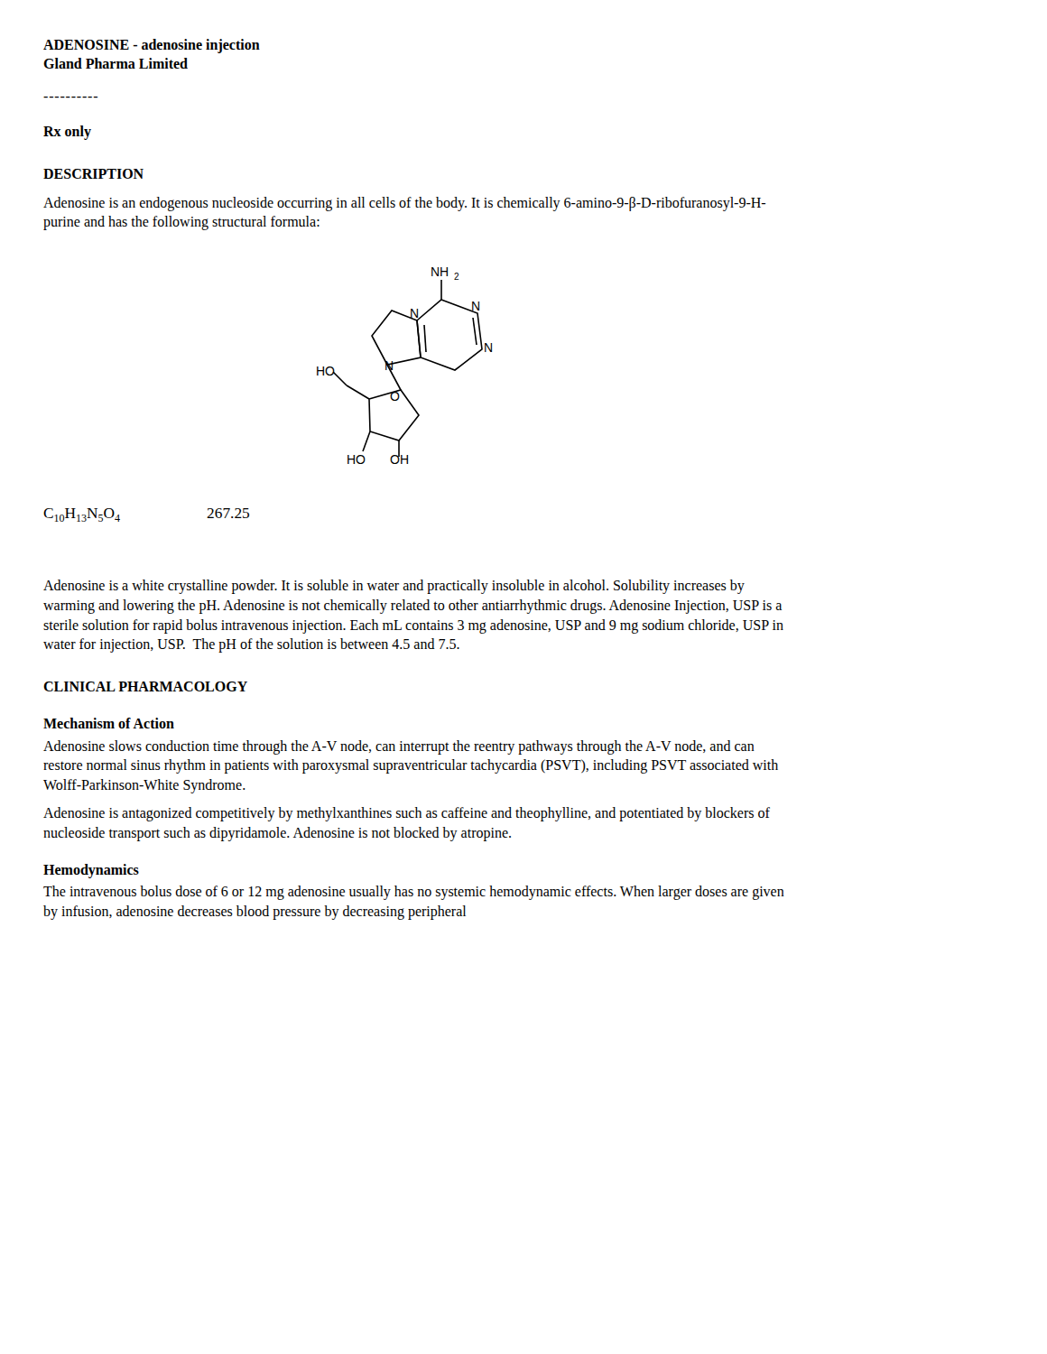ADENOSINE - adenosine injection
Gland Pharma Limited
----------
Rx only
DESCRIPTION
Adenosine is an endogenous nucleoside occurring in all cells of the body. It is chemically 6-amino-9-β-D-ribofuranosyl-9-H-purine and has the following structural formula:
NH2 N N N N HO O HO OH
C10H13N5O4 267.25
Adenosine is a white crystalline powder. It is soluble in water and practically insoluble in alcohol. Solubility increases by warming and lowering the pH. Adenosine is not chemically related to other antiarrhythmic drugs. Adenosine Injection, USP is a sterile solution for rapid bolus intravenous injection. Each mL contains 3 mg adenosine, USP and 9 mg sodium chloride, USP in water for injection, USP. The pH of the solution is between 4.5 and 7.5.
CLINICAL PHARMACOLOGY
Mechanism of Action
Adenosine slows conduction time through the A-V node, can interrupt the reentry pathways through the A-V node, and can restore normal sinus rhythm in patients with paroxysmal supraventricular tachycardia (PSVT), including PSVT associated with Wolff-Parkinson-White Syndrome.
Adenosine is antagonized competitively by methylxanthines such as caffeine and theophylline, and potentiated by blockers of nucleoside transport such as dipyridamole. Adenosine is not blocked by atropine.
Hemodynamics
The intravenous bolus dose of 6 or 12 mg adenosine usually has no systemic hemodynamic effects. When larger doses are given by infusion, adenosine decreases blood pressure by decreasing peripheral